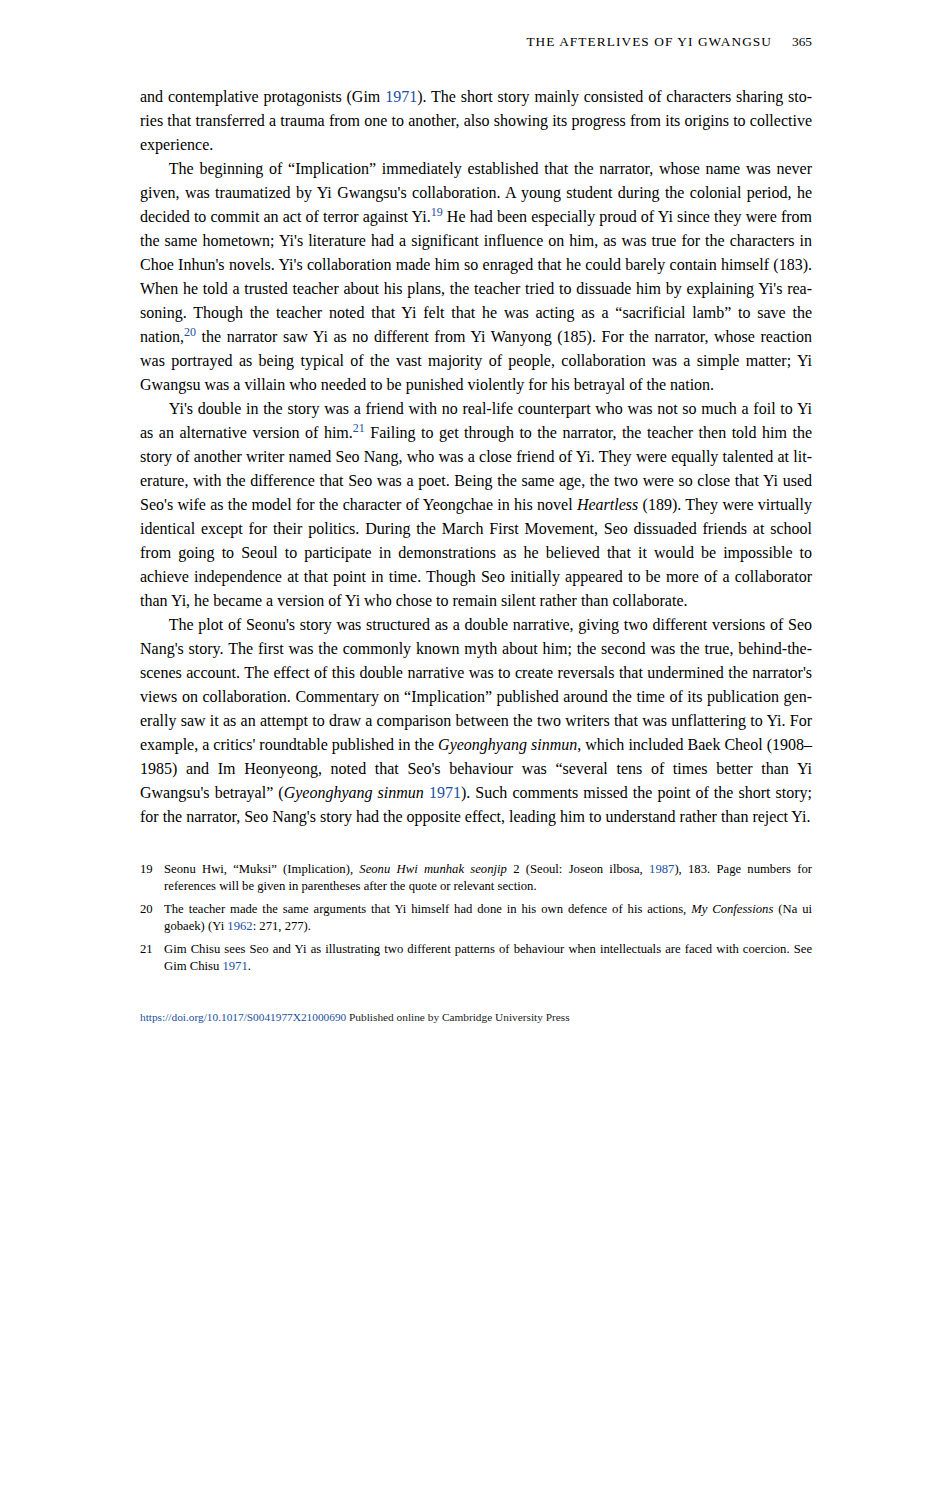THE AFTERLIVES OF YI GWANGSU365
and contemplative protagonists (Gim 1971). The short story mainly consisted of characters sharing stories that transferred a trauma from one to another, also showing its progress from its origins to collective experience.
The beginning of “Implication” immediately established that the narrator, whose name was never given, was traumatized by Yi Gwangsu's collaboration. A young student during the colonial period, he decided to commit an act of terror against Yi.19 He had been especially proud of Yi since they were from the same hometown; Yi's literature had a significant influence on him, as was true for the characters in Choe Inhun's novels. Yi's collaboration made him so enraged that he could barely contain himself (183). When he told a trusted teacher about his plans, the teacher tried to dissuade him by explaining Yi's reasoning. Though the teacher noted that Yi felt that he was acting as a “sacrificial lamb” to save the nation,20 the narrator saw Yi as no different from Yi Wanyong (185). For the narrator, whose reaction was portrayed as being typical of the vast majority of people, collaboration was a simple matter; Yi Gwangsu was a villain who needed to be punished violently for his betrayal of the nation.
Yi's double in the story was a friend with no real-life counterpart who was not so much a foil to Yi as an alternative version of him.21 Failing to get through to the narrator, the teacher then told him the story of another writer named Seo Nang, who was a close friend of Yi. They were equally talented at literature, with the difference that Seo was a poet. Being the same age, the two were so close that Yi used Seo's wife as the model for the character of Yeongchae in his novel Heartless (189). They were virtually identical except for their politics. During the March First Movement, Seo dissuaded friends at school from going to Seoul to participate in demonstrations as he believed that it would be impossible to achieve independence at that point in time. Though Seo initially appeared to be more of a collaborator than Yi, he became a version of Yi who chose to remain silent rather than collaborate.
The plot of Seonu's story was structured as a double narrative, giving two different versions of Seo Nang's story. The first was the commonly known myth about him; the second was the true, behind-the-scenes account. The effect of this double narrative was to create reversals that undermined the narrator's views on collaboration. Commentary on “Implication” published around the time of its publication generally saw it as an attempt to draw a comparison between the two writers that was unflattering to Yi. For example, a critics' roundtable published in the Gyeonghyang sinmun, which included Baek Cheol (1908–1985) and Im Heonyeong, noted that Seo's behaviour was “several tens of times better than Yi Gwangsu's betrayal” (Gyeonghyang sinmun 1971). Such comments missed the point of the short story; for the narrator, Seo Nang's story had the opposite effect, leading him to understand rather than reject Yi.
19 Seonu Hwi, “Muksi” (Implication), Seonu Hwi munhak seonjip 2 (Seoul: Joseon ilbosa, 1987), 183. Page numbers for references will be given in parentheses after the quote or relevant section.
20 The teacher made the same arguments that Yi himself had done in his own defence of his actions, My Confessions (Na ui gobaek) (Yi 1962: 271, 277).
21 Gim Chisu sees Seo and Yi as illustrating two different patterns of behaviour when intellectuals are faced with coercion. See Gim Chisu 1971.
https://doi.org/10.1017/S0041977X21000690 Published online by Cambridge University Press